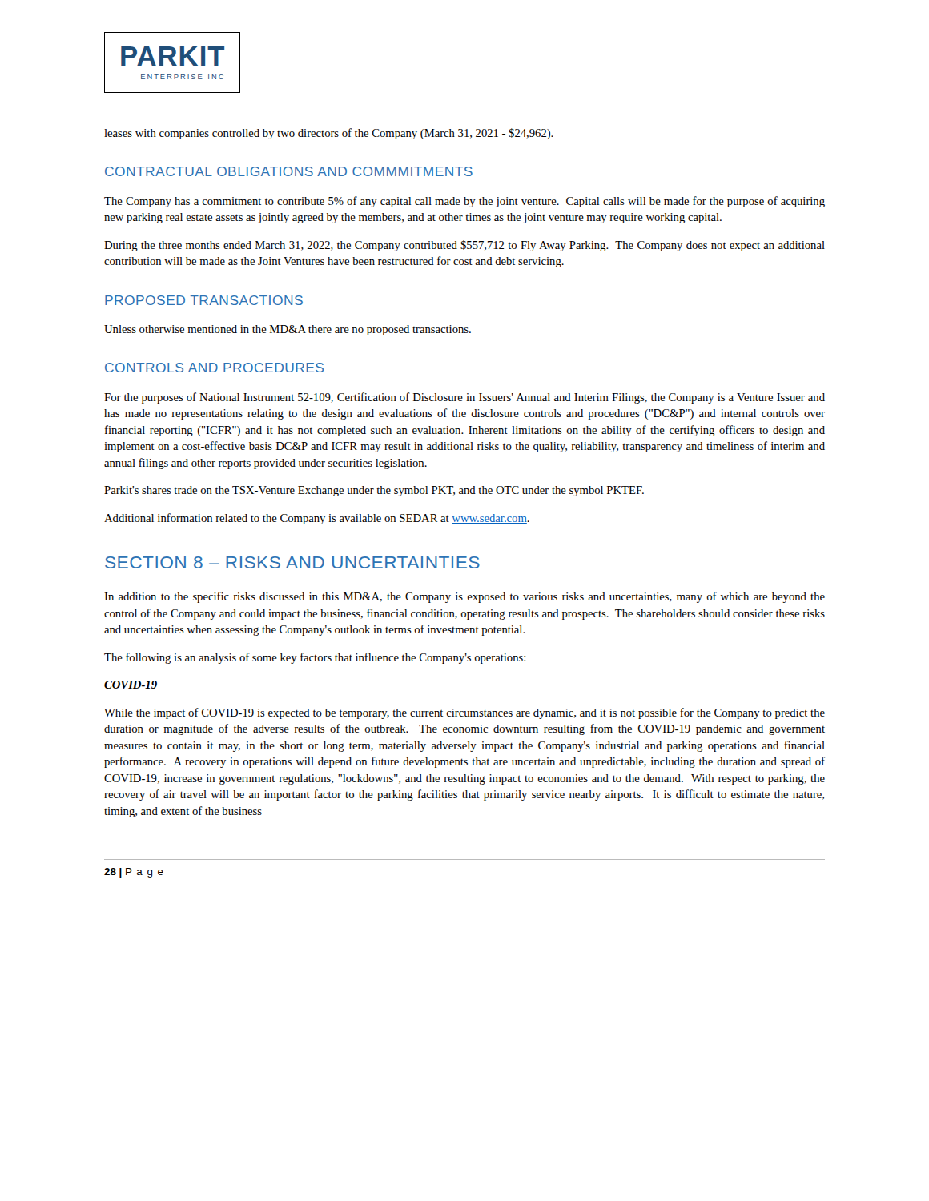PARKIT
ENTERPRISE INC
leases with companies controlled by two directors of the Company (March 31, 2021 - $24,962).
Contractual Obligations and Commmitments
The Company has a commitment to contribute 5% of any capital call made by the joint venture. Capital calls will be made for the purpose of acquiring new parking real estate assets as jointly agreed by the members, and at other times as the joint venture may require working capital.
During the three months ended March 31, 2022, the Company contributed $557,712 to Fly Away Parking. The Company does not expect an additional contribution will be made as the Joint Ventures have been restructured for cost and debt servicing.
Proposed Transactions
Unless otherwise mentioned in the MD&A there are no proposed transactions.
Controls and Procedures
For the purposes of National Instrument 52-109, Certification of Disclosure in Issuers' Annual and Interim Filings, the Company is a Venture Issuer and has made no representations relating to the design and evaluations of the disclosure controls and procedures ("DC&P") and internal controls over financial reporting ("ICFR") and it has not completed such an evaluation. Inherent limitations on the ability of the certifying officers to design and implement on a cost-effective basis DC&P and ICFR may result in additional risks to the quality, reliability, transparency and timeliness of interim and annual filings and other reports provided under securities legislation.
Parkit's shares trade on the TSX-Venture Exchange under the symbol PKT, and the OTC under the symbol PKTEF.
Additional information related to the Company is available on SEDAR at www.sedar.com.
Section 8 – Risks and Uncertainties
In addition to the specific risks discussed in this MD&A, the Company is exposed to various risks and uncertainties, many of which are beyond the control of the Company and could impact the business, financial condition, operating results and prospects. The shareholders should consider these risks and uncertainties when assessing the Company's outlook in terms of investment potential.
The following is an analysis of some key factors that influence the Company's operations:
COVID-19
While the impact of COVID-19 is expected to be temporary, the current circumstances are dynamic, and it is not possible for the Company to predict the duration or magnitude of the adverse results of the outbreak. The economic downturn resulting from the COVID-19 pandemic and government measures to contain it may, in the short or long term, materially adversely impact the Company's industrial and parking operations and financial performance. A recovery in operations will depend on future developments that are uncertain and unpredictable, including the duration and spread of COVID-19, increase in government regulations, "lockdowns", and the resulting impact to economies and to the demand. With respect to parking, the recovery of air travel will be an important factor to the parking facilities that primarily service nearby airports. It is difficult to estimate the nature, timing, and extent of the business
28 | P a g e